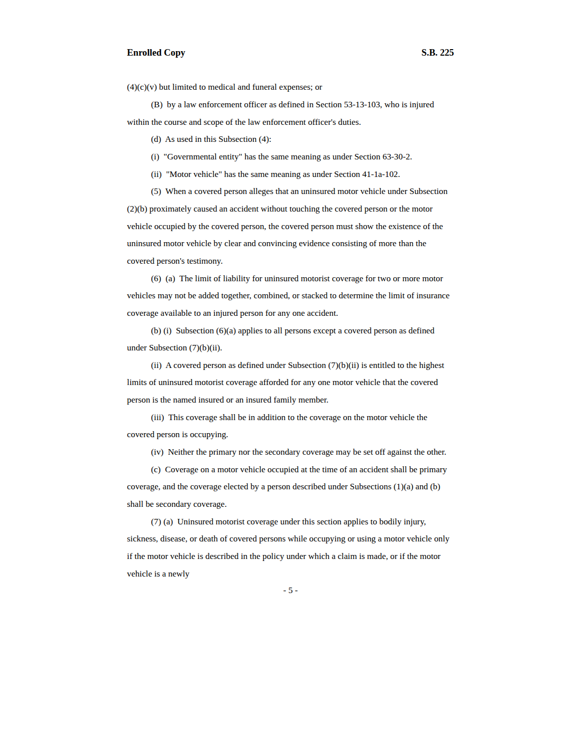Enrolled Copy
S.B. 225
(4)(c)(v) but limited to medical and funeral expenses; or
(B) by a law enforcement officer as defined in Section 53-13-103, who is injured within the course and scope of the law enforcement officer's duties.
(d) As used in this Subsection (4):
(i) "Governmental entity" has the same meaning as under Section 63-30-2.
(ii) "Motor vehicle" has the same meaning as under Section 41-1a-102.
(5) When a covered person alleges that an uninsured motor vehicle under Subsection (2)(b) proximately caused an accident without touching the covered person or the motor vehicle occupied by the covered person, the covered person must show the existence of the uninsured motor vehicle by clear and convincing evidence consisting of more than the covered person's testimony.
(6) (a) The limit of liability for uninsured motorist coverage for two or more motor vehicles may not be added together, combined, or stacked to determine the limit of insurance coverage available to an injured person for any one accident.
(b) (i) Subsection (6)(a) applies to all persons except a covered person as defined under Subsection (7)(b)(ii).
(ii) A covered person as defined under Subsection (7)(b)(ii) is entitled to the highest limits of uninsured motorist coverage afforded for any one motor vehicle that the covered person is the named insured or an insured family member.
(iii) This coverage shall be in addition to the coverage on the motor vehicle the covered person is occupying.
(iv) Neither the primary nor the secondary coverage may be set off against the other.
(c) Coverage on a motor vehicle occupied at the time of an accident shall be primary coverage, and the coverage elected by a person described under Subsections (1)(a) and (b) shall be secondary coverage.
(7) (a) Uninsured motorist coverage under this section applies to bodily injury, sickness, disease, or death of covered persons while occupying or using a motor vehicle only if the motor vehicle is described in the policy under which a claim is made, or if the motor vehicle is a newly
- 5 -